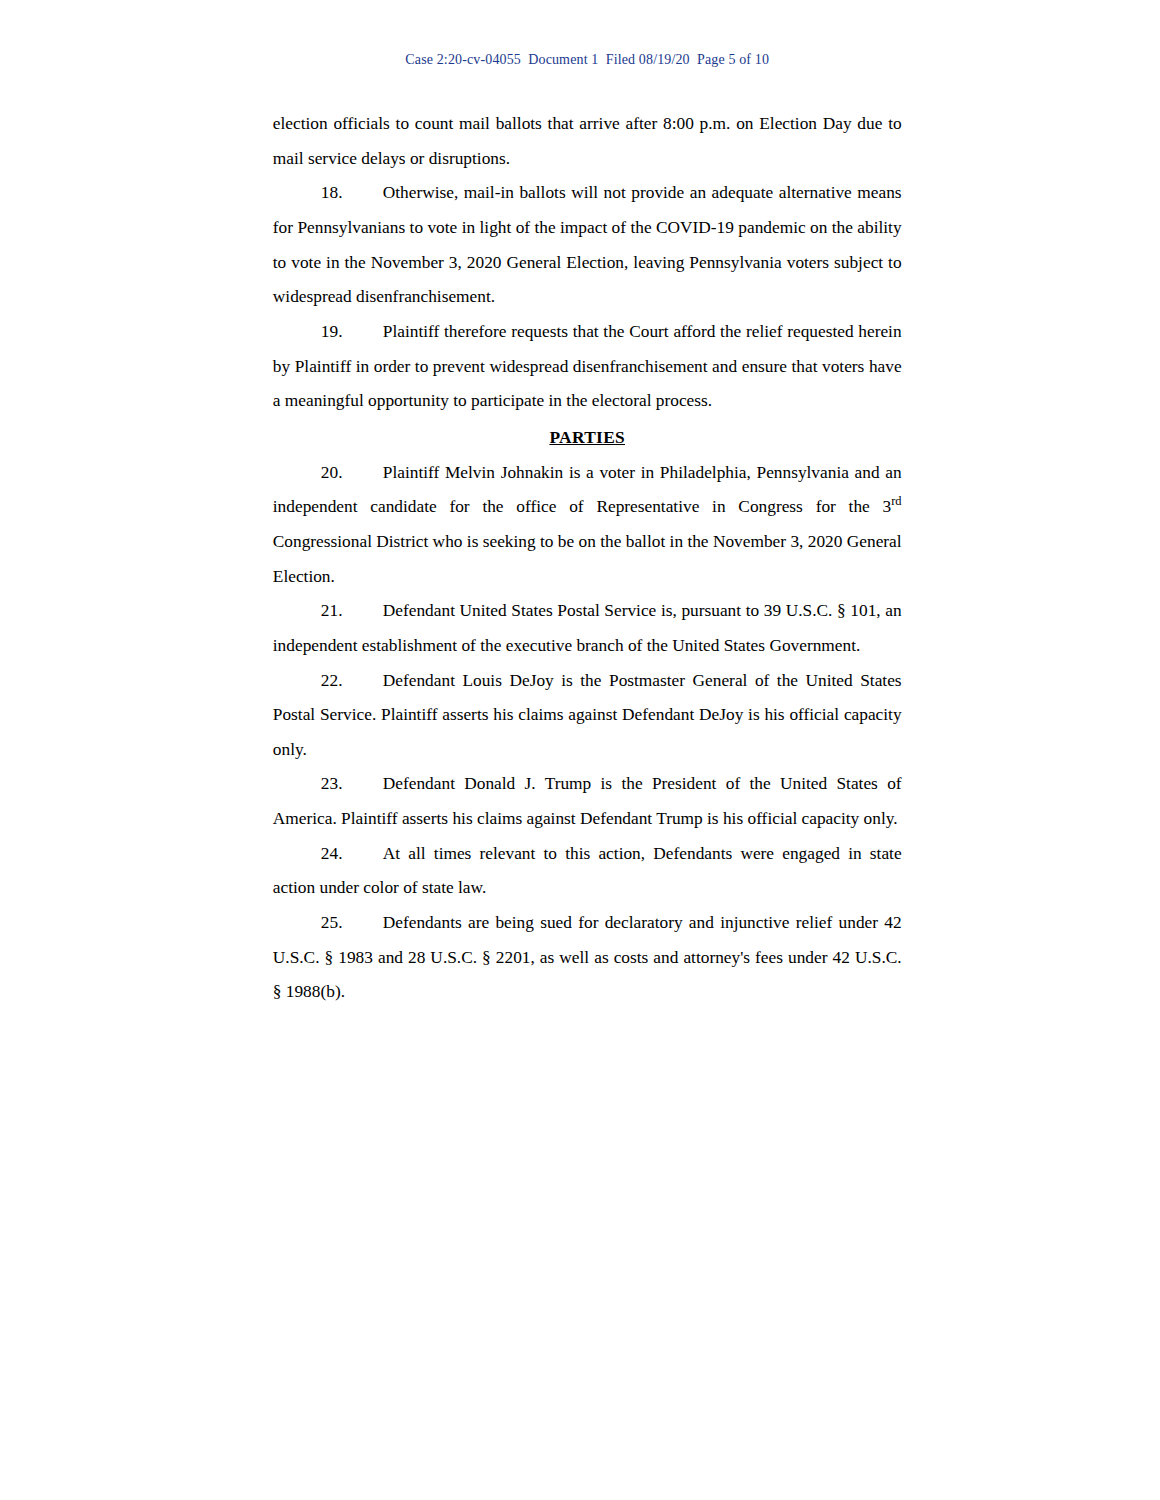Case 2:20-cv-04055 Document 1 Filed 08/19/20 Page 5 of 10
election officials to count mail ballots that arrive after 8:00 p.m. on Election Day due to mail service delays or disruptions.
18. Otherwise, mail-in ballots will not provide an adequate alternative means for Pennsylvanians to vote in light of the impact of the COVID-19 pandemic on the ability to vote in the November 3, 2020 General Election, leaving Pennsylvania voters subject to widespread disenfranchisement.
19. Plaintiff therefore requests that the Court afford the relief requested herein by Plaintiff in order to prevent widespread disenfranchisement and ensure that voters have a meaningful opportunity to participate in the electoral process.
PARTIES
20. Plaintiff Melvin Johnakin is a voter in Philadelphia, Pennsylvania and an independent candidate for the office of Representative in Congress for the 3rd Congressional District who is seeking to be on the ballot in the November 3, 2020 General Election.
21. Defendant United States Postal Service is, pursuant to 39 U.S.C. § 101, an independent establishment of the executive branch of the United States Government.
22. Defendant Louis DeJoy is the Postmaster General of the United States Postal Service. Plaintiff asserts his claims against Defendant DeJoy is his official capacity only.
23. Defendant Donald J. Trump is the President of the United States of America. Plaintiff asserts his claims against Defendant Trump is his official capacity only.
24. At all times relevant to this action, Defendants were engaged in state action under color of state law.
25. Defendants are being sued for declaratory and injunctive relief under 42 U.S.C. § 1983 and 28 U.S.C. § 2201, as well as costs and attorney's fees under 42 U.S.C. § 1988(b).